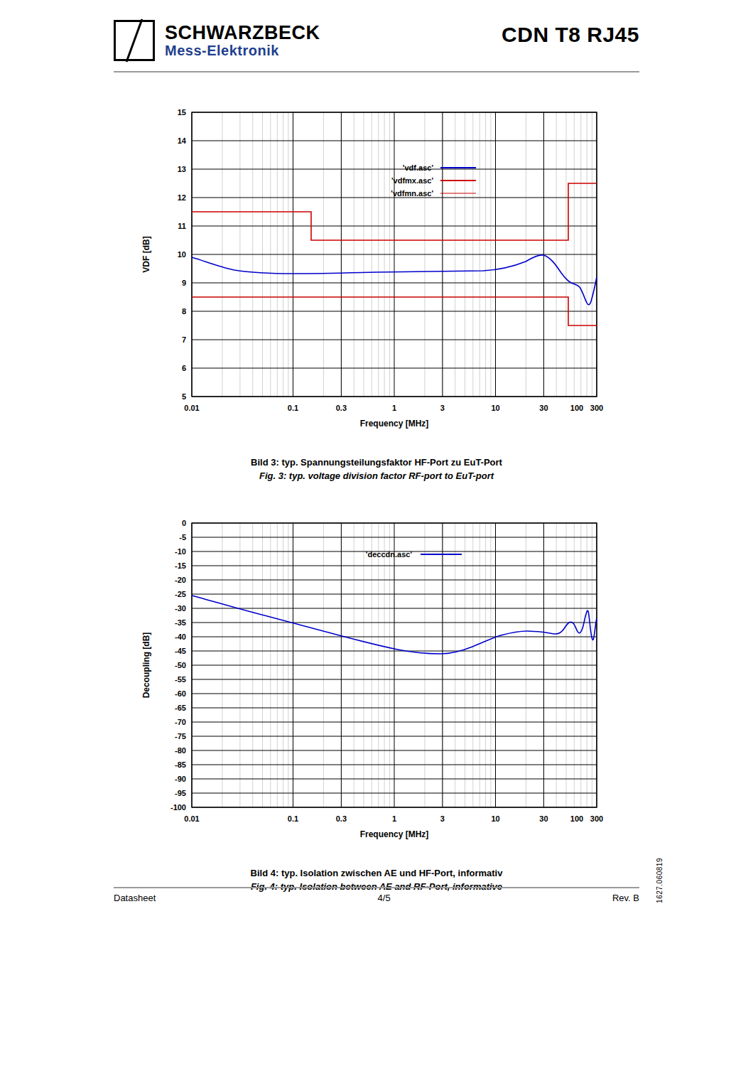SCHWARZBECK
Mess-Elektronik
CDN T8 RJ45
15 14 13 12 11 10 9 8 7 6 5 0.01 0.1 0.3 1 3 10 30 100 300 Frequency [MHz] VDF [dB] 'vdf.asc' 'vdfmx.asc' 'vdfmn.asc'
Bild 3: typ. Spannungsteilungsfaktor HF-Port zu EuT-Port
Fig. 3: typ. voltage division factor RF-port to EuT-port
0 -5 -10 -15 -20 -25 -30 -35 -40 -45 -50 -55 -60 -65 -70 -75 -80 -85 -90 -95 -100 0.01 0.1 0.3 1 3 10 30 100 300 Frequency [MHz] Decoupling [dB] 'deccdn.asc'
Bild 4: typ. Isolation zwischen AE und HF-Port, informativ
Fig. 4: typ. Isolation between AE and RF-Port, informative
Datasheet 4/5 Rev. B
1627.060819